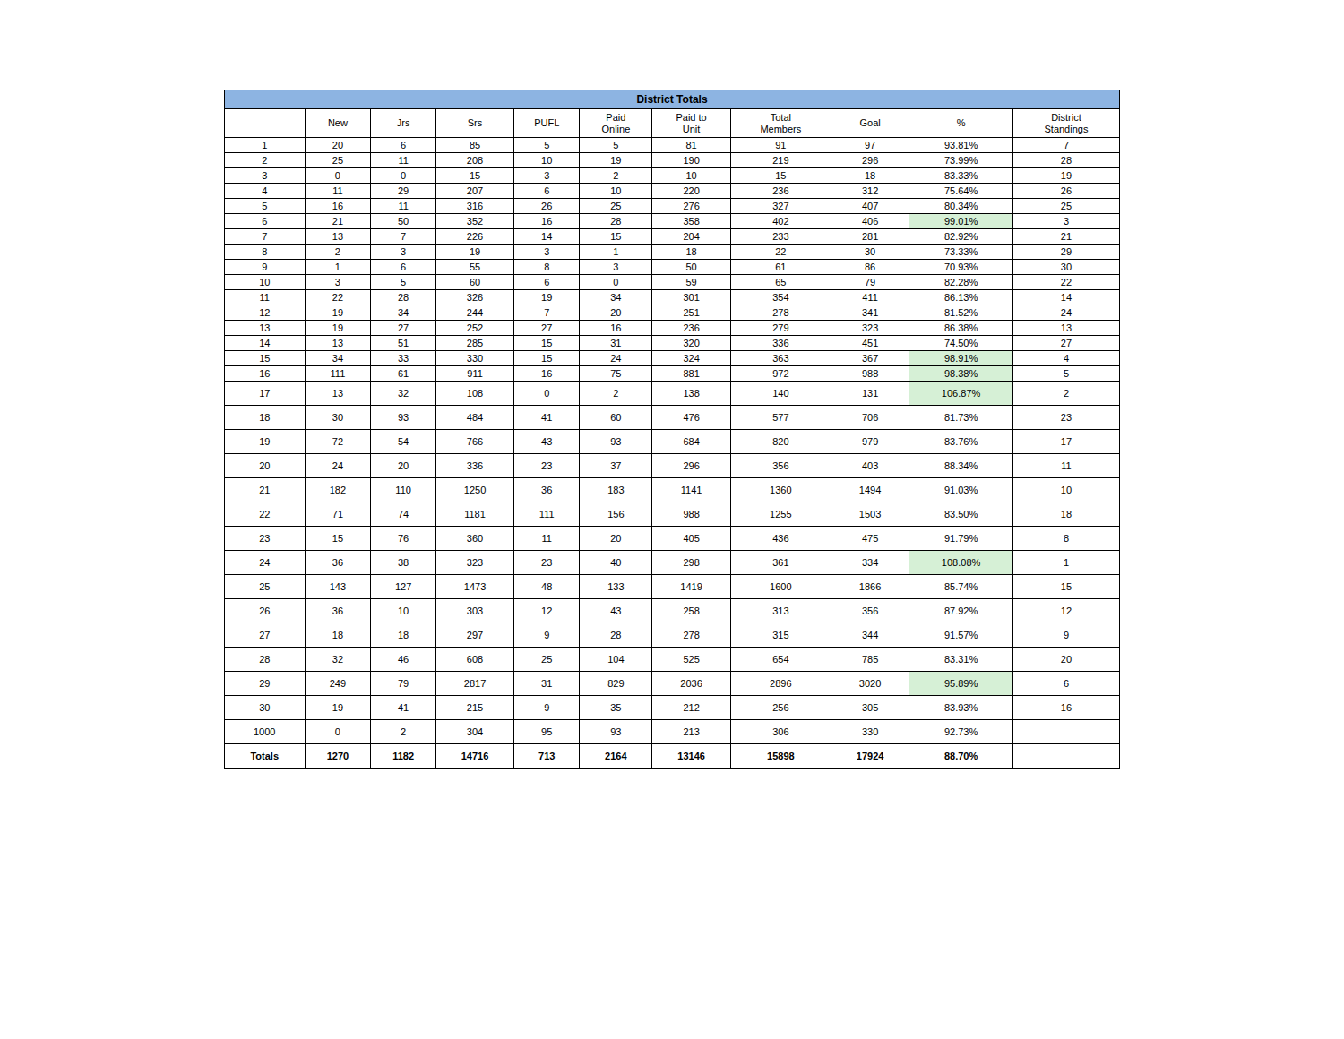District Totals
| | New | Jrs | Srs | PUFL | Paid Online | Paid to Unit | Total Members | Goal | % | District Standings |
| --- | --- | --- | --- | --- | --- | --- | --- | --- | --- | --- |
| 1 | 20 | 6 | 85 | 5 | 5 | 81 | 91 | 97 | 93.81% | 7 |
| 2 | 25 | 11 | 208 | 10 | 19 | 190 | 219 | 296 | 73.99% | 28 |
| 3 | 0 | 0 | 15 | 3 | 2 | 10 | 15 | 18 | 83.33% | 19 |
| 4 | 11 | 29 | 207 | 6 | 10 | 220 | 236 | 312 | 75.64% | 26 |
| 5 | 16 | 11 | 316 | 26 | 25 | 276 | 327 | 407 | 80.34% | 25 |
| 6 | 21 | 50 | 352 | 16 | 28 | 358 | 402 | 406 | 99.01% | 3 |
| 7 | 13 | 7 | 226 | 14 | 15 | 204 | 233 | 281 | 82.92% | 21 |
| 8 | 2 | 3 | 19 | 3 | 1 | 18 | 22 | 30 | 73.33% | 29 |
| 9 | 1 | 6 | 55 | 8 | 3 | 50 | 61 | 86 | 70.93% | 30 |
| 10 | 3 | 5 | 60 | 6 | 0 | 59 | 65 | 79 | 82.28% | 22 |
| 11 | 22 | 28 | 326 | 19 | 34 | 301 | 354 | 411 | 86.13% | 14 |
| 12 | 19 | 34 | 244 | 7 | 20 | 251 | 278 | 341 | 81.52% | 24 |
| 13 | 19 | 27 | 252 | 27 | 16 | 236 | 279 | 323 | 86.38% | 13 |
| 14 | 13 | 51 | 285 | 15 | 31 | 320 | 336 | 451 | 74.50% | 27 |
| 15 | 34 | 33 | 330 | 15 | 24 | 324 | 363 | 367 | 98.91% | 4 |
| 16 | 111 | 61 | 911 | 16 | 75 | 881 | 972 | 988 | 98.38% | 5 |
| 17 | 13 | 32 | 108 | 0 | 2 | 138 | 140 | 131 | 106.87% | 2 |
| 18 | 30 | 93 | 484 | 41 | 60 | 476 | 577 | 706 | 81.73% | 23 |
| 19 | 72 | 54 | 766 | 43 | 93 | 684 | 820 | 979 | 83.76% | 17 |
| 20 | 24 | 20 | 336 | 23 | 37 | 296 | 356 | 403 | 88.34% | 11 |
| 21 | 182 | 110 | 1250 | 36 | 183 | 1141 | 1360 | 1494 | 91.03% | 10 |
| 22 | 71 | 74 | 1181 | 111 | 156 | 988 | 1255 | 1503 | 83.50% | 18 |
| 23 | 15 | 76 | 360 | 11 | 20 | 405 | 436 | 475 | 91.79% | 8 |
| 24 | 36 | 38 | 323 | 23 | 40 | 298 | 361 | 334 | 108.08% | 1 |
| 25 | 143 | 127 | 1473 | 48 | 133 | 1419 | 1600 | 1866 | 85.74% | 15 |
| 26 | 36 | 10 | 303 | 12 | 43 | 258 | 313 | 356 | 87.92% | 12 |
| 27 | 18 | 18 | 297 | 9 | 28 | 278 | 315 | 344 | 91.57% | 9 |
| 28 | 32 | 46 | 608 | 25 | 104 | 525 | 654 | 785 | 83.31% | 20 |
| 29 | 249 | 79 | 2817 | 31 | 829 | 2036 | 2896 | 3020 | 95.89% | 6 |
| 30 | 19 | 41 | 215 | 9 | 35 | 212 | 256 | 305 | 83.93% | 16 |
| 1000 | 0 | 2 | 304 | 95 | 93 | 213 | 306 | 330 | 92.73% | |
| Totals | 1270 | 1182 | 14716 | 713 | 2164 | 13146 | 15898 | 17924 | 88.70% | |